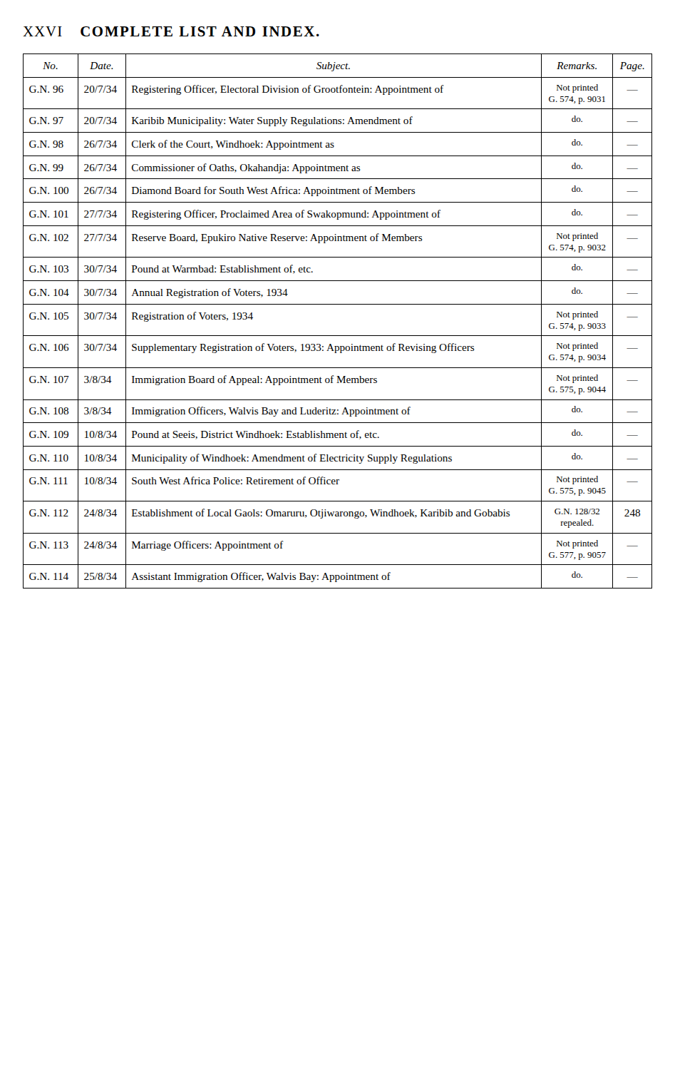XXVI
COMPLETE LIST AND INDEX.
| No. | Date. | Subject. | Remarks. | Page. |
| --- | --- | --- | --- | --- |
| G.N. 96 | 20/7/34 | Registering Officer, Electoral Division of Grootfontein: Appointment of | Not printed G. 574, p. 9031 | — |
| G.N. 97 | 20/7/34 | Karibib Municipality: Water Supply Regulations: Amendment of | do. | — |
| G.N. 98 | 26/7/34 | Clerk of the Court, Windhoek: Appointment as | do. | — |
| G.N. 99 | 26/7/34 | Commissioner of Oaths, Okahandja: Appointment as | do. | — |
| G.N. 100 | 26/7/34 | Diamond Board for South West Africa: Appointment of Members | do. | — |
| G.N. 101 | 27/7/34 | Registering Officer, Proclaimed Area of Swakopmund: Appointment of | do. | — |
| G.N. 102 | 27/7/34 | Reserve Board, Epukiro Native Reserve: Appointment of Members | Not printed G. 574, p. 9032 | — |
| G.N. 103 | 30/7/34 | Pound at Warmbad: Establishment of, etc. | do. | — |
| G.N. 104 | 30/7/34 | Annual Registration of Voters, 1934 | do. | — |
| G.N. 105 | 30/7/34 | Registration of Voters, 1934 | Not printed G. 574, p. 9033 | — |
| G.N. 106 | 30/7/34 | Supplementary Registration of Voters, 1933: Appointment of Revising Officers | Not printed G. 574, p. 9034 | — |
| G.N. 107 | 3/8/34 | Immigration Board of Appeal: Appointment of Members | Not printed G. 575, p. 9044 | — |
| G.N. 108 | 3/8/34 | Immigration Officers, Walvis Bay and Luderitz: Appointment of | do. | — |
| G.N. 109 | 10/8/34 | Pound at Seeis, District Windhoek: Establishment of, etc. | do. | — |
| G.N. 110 | 10/8/34 | Municipality of Windhoek: Amendment of Electricity Supply Regulations | do. | — |
| G.N. 111 | 10/8/34 | South West Africa Police: Retirement of Officer | Not printed G. 575, p. 9045 | — |
| G.N. 112 | 24/8/34 | Establishment of Local Gaols: Omaruru, Otjiwarongo, Windhoek, Karibib and Gobabis | G.N. 128/32 repealed. | 248 |
| G.N. 113 | 24/8/34 | Marriage Officers: Appointment of | Not printed G. 577, p. 9057 | — |
| G.N. 114 | 25/8/34 | Assistant Immigration Officer, Walvis Bay: Appointment of | do. | — |